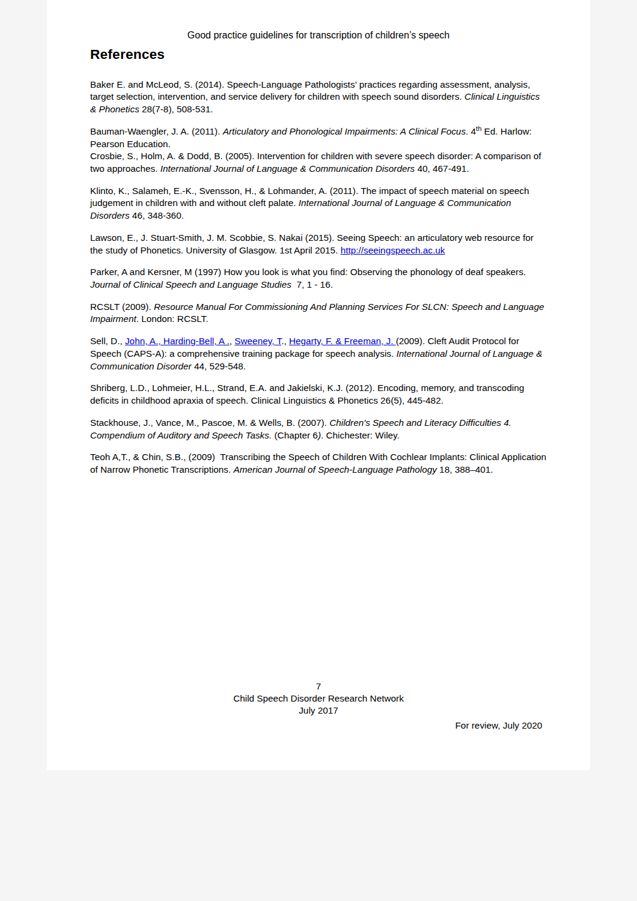Good practice guidelines for transcription of children’s speech
References
Baker E. and McLeod, S. (2014). Speech-Language Pathologists’ practices regarding assessment, analysis, target selection, intervention, and service delivery for children with speech sound disorders. Clinical Linguistics & Phonetics 28(7-8), 508-531.
Bauman-Waengler, J. A. (2011). Articulatory and Phonological Impairments: A Clinical Focus. 4th Ed. Harlow: Pearson Education.
Crosbie, S., Holm, A. & Dodd, B. (2005). Intervention for children with severe speech disorder: A comparison of two approaches. International Journal of Language & Communication Disorders 40, 467-491.
Klinto, K., Salameh, E.-K., Svensson, H., & Lohmander, A. (2011). The impact of speech material on speech judgement in children with and without cleft palate. International Journal of Language & Communication Disorders 46, 348-360.
Lawson, E., J. Stuart-Smith, J. M. Scobbie, S. Nakai (2015). Seeing Speech: an articulatory web resource for the study of Phonetics. University of Glasgow. 1st April 2015. http://seeingspeech.ac.uk
Parker, A and Kersner, M (1997) How you look is what you find: Observing the phonology of deaf speakers. Journal of Clinical Speech and Language Studies 7, 1 - 16.
RCSLT (2009). Resource Manual For Commissioning And Planning Services For SLCN: Speech and Language Impairment. London: RCSLT.
Sell, D., John, A., Harding-Bell, A ., Sweeney, T., Hegarty, F. & Freeman, J. (2009). Cleft Audit Protocol for Speech (CAPS-A): a comprehensive training package for speech analysis. International Journal of Language & Communication Disorder 44, 529-548.
Shriberg, L.D., Lohmeier, H.L., Strand, E.A. and Jakielski, K.J. (2012). Encoding, memory, and transcoding deficits in childhood apraxia of speech. Clinical Linguistics & Phonetics 26(5), 445-482.
Stackhouse, J., Vance, M., Pascoe, M. & Wells, B. (2007). Children's Speech and Literacy Difficulties 4. Compendium of Auditory and Speech Tasks. (Chapter 6). Chichester: Wiley.
Teoh A,T., & Chin, S.B., (2009) Transcribing the Speech of Children With Cochlear Implants: Clinical Application of Narrow Phonetic Transcriptions. American Journal of Speech-Language Pathology 18, 388–401.
7
Child Speech Disorder Research Network
July 2017 For review, July 2020